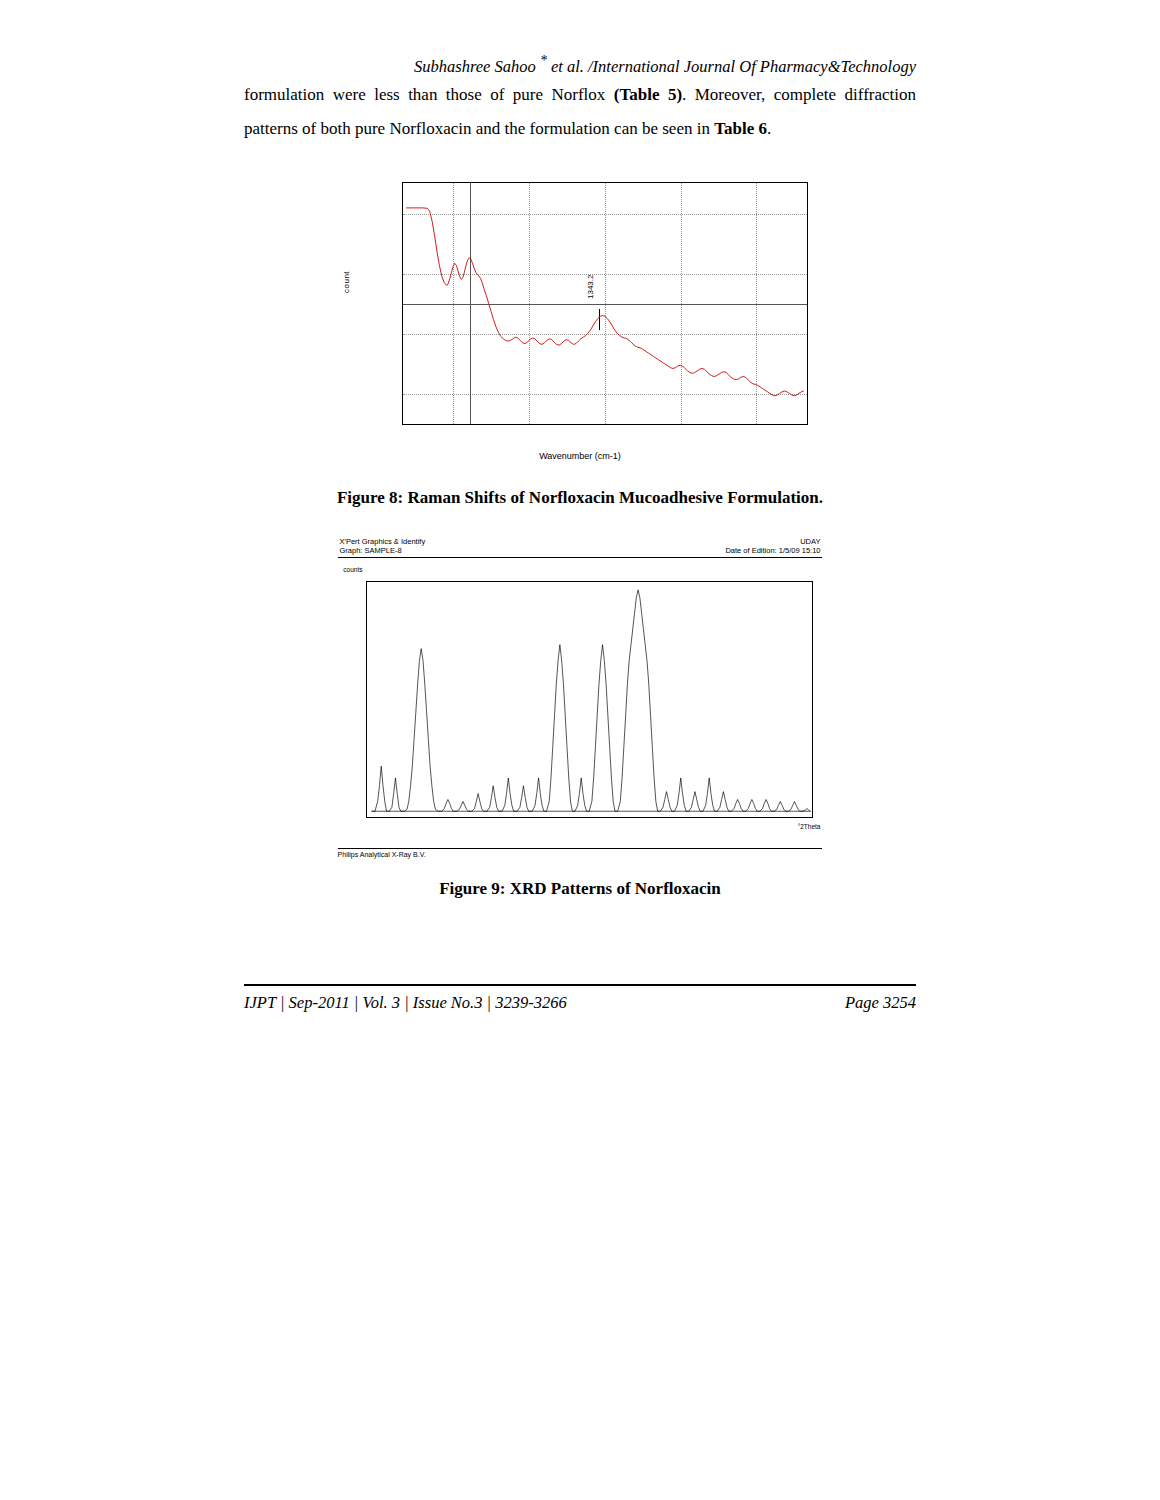Subhashree Sahoo * et al. /International Journal Of Pharmacy&Technology
formulation were less than those of pure Norflox (Table 5). Moreover, complete diffraction patterns of both pure Norfloxacin and the formulation can be seen in Table 6.
count
1343.2
150
100
94.8
50
0
0
338.8
500
1000
1500
2000
2500
Wavenumber (cm-1)
Figure 8: Raman Shifts of Norfloxacin Mucoadhesive Formulation.
X'Pert Graphics & Identify
Graph: SAMPLE-8
UDAY
Date of Edition: 1/5/09 15:10
counts
3500
3000
2500
2000
1500
1000
500
0
10
20
30
40
50
60
°2Theta
Philips Analytical X-Ray B.V.
Figure 9: XRD Patterns of Norfloxacin
IJPT | Sep-2011 | Vol. 3 | Issue No.3 | 3239-3266
Page 3254